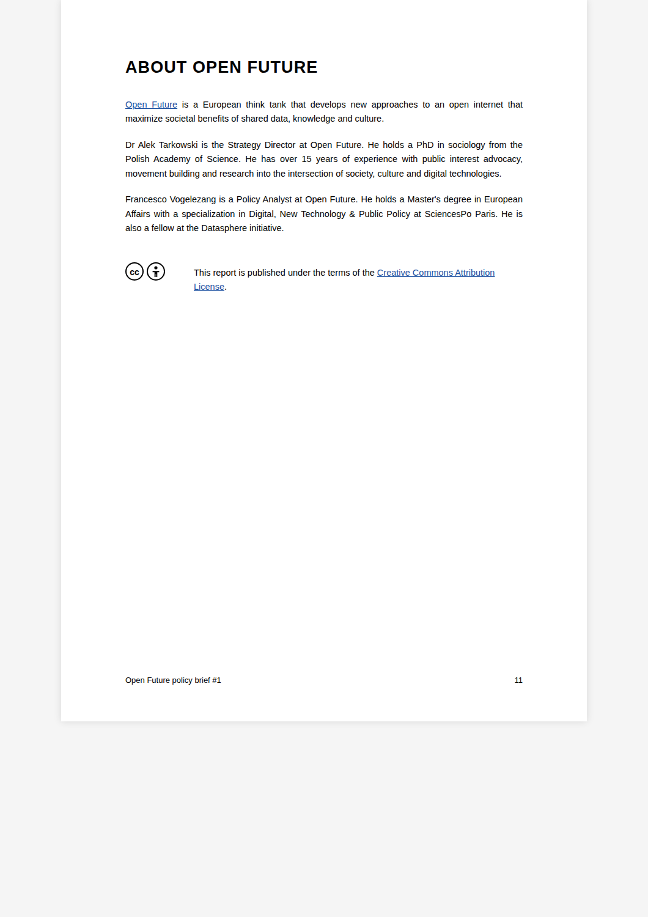About Open Future
Open Future is a European think tank that develops new approaches to an open internet that maximize societal benefits of shared data, knowledge and culture.
Dr Alek Tarkowski is the Strategy Director at Open Future. He holds a PhD in sociology from the Polish Academy of Science. He has over 15 years of experience with public interest advocacy, movement building and research into the intersection of society, culture and digital technologies.
Francesco Vogelezang is a Policy Analyst at Open Future. He holds a Master's degree in European Affairs with a specialization in Digital, New Technology & Public Policy at SciencesPo Paris. He is also a fellow at the Datasphere initiative.
cc
This report is published under the terms of the Creative Commons Attribution License.
Open Future policy brief #1 11